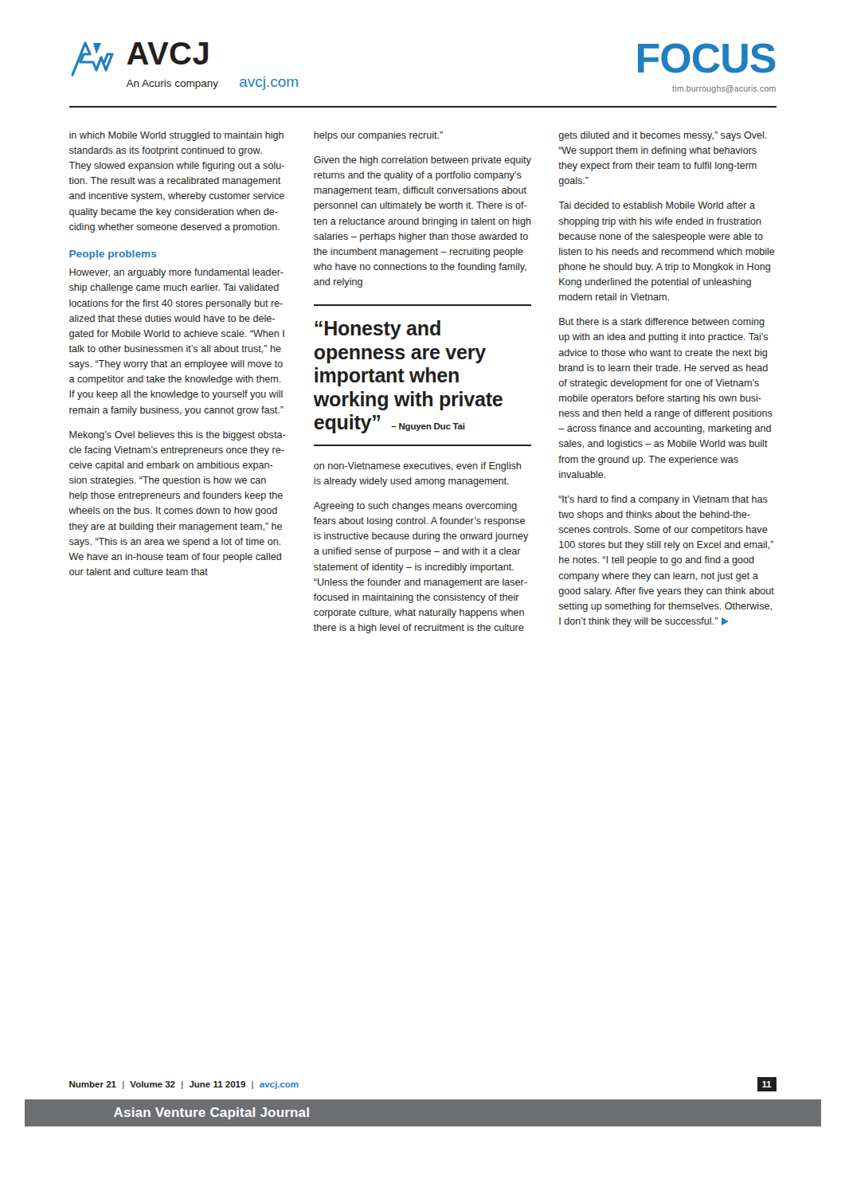AVCJ
An Acuris company avcj.com
FOCUS
tim.burroughs@acuris.com
in which Mobile World struggled to maintain high standards as its footprint continued to grow. They slowed expansion while figuring out a solution. The result was a recalibrated management and incentive system, whereby customer service quality became the key consideration when deciding whether someone deserved a promotion.
People problems
However, an arguably more fundamental leadership challenge came much earlier. Tai validated locations for the first 40 stores personally but realized that these duties would have to be delegated for Mobile World to achieve scale. “When I talk to other businessmen it’s all about trust,” he says. “They worry that an employee will move to a competitor and take the knowledge with them. If you keep all the knowledge to yourself you will remain a family business, you cannot grow fast.”
Mekong’s Ovel believes this is the biggest obstacle facing Vietnam’s entrepreneurs once they receive capital and embark on ambitious expansion strategies. “The question is how we can help those entrepreneurs and founders keep the wheels on the bus. It comes down to how good they are at building their management team,” he says. “This is an area we spend a lot of time on. We have an in-house team of four people called our talent and culture team that
helps our companies recruit.”
Given the high correlation between private equity returns and the quality of a portfolio company’s management team, difficult conversations about personnel can ultimately be worth it. There is often a reluctance around bringing in talent on high salaries – perhaps higher than those awarded to the incumbent management – recruiting people who have no connections to the founding family, and relying
“Honesty and openness are very important when working with private equity” – Nguyen Duc Tai
on non-Vietnamese executives, even if English is already widely used among management.
Agreeing to such changes means overcoming fears about losing control. A founder’s response is instructive because during the onward journey a unified sense of purpose – and with it a clear statement of identity – is incredibly important. “Unless the founder and management are laser-focused in maintaining the consistency of their corporate culture, what naturally happens when there is a high level of recruitment is the culture
gets diluted and it becomes messy,” says Ovel. “We support them in defining what behaviors they expect from their team to fulfil long-term goals.”
Tai decided to establish Mobile World after a shopping trip with his wife ended in frustration because none of the salespeople were able to listen to his needs and recommend which mobile phone he should buy. A trip to Mongkok in Hong Kong underlined the potential of unleashing modern retail in Vietnam.
But there is a stark difference between coming up with an idea and putting it into practice. Tai’s advice to those who want to create the next big brand is to learn their trade. He served as head of strategic development for one of Vietnam’s mobile operators before starting his own business and then held a range of different positions – across finance and accounting, marketing and sales, and logistics – as Mobile World was built from the ground up. The experience was invaluable.
“It’s hard to find a company in Vietnam that has two shops and thinks about the behind-the-scenes controls. Some of our competitors have 100 stores but they still rely on Excel and email,” he notes. “I tell people to go and find a good company where they can learn, not just get a good salary. After five years they can think about setting up something for themselves. Otherwise, I don’t think they will be successful.”
Number 21 | Volume 32 | June 11 2019 | avcj.com
11
Asian Venture Capital Journal